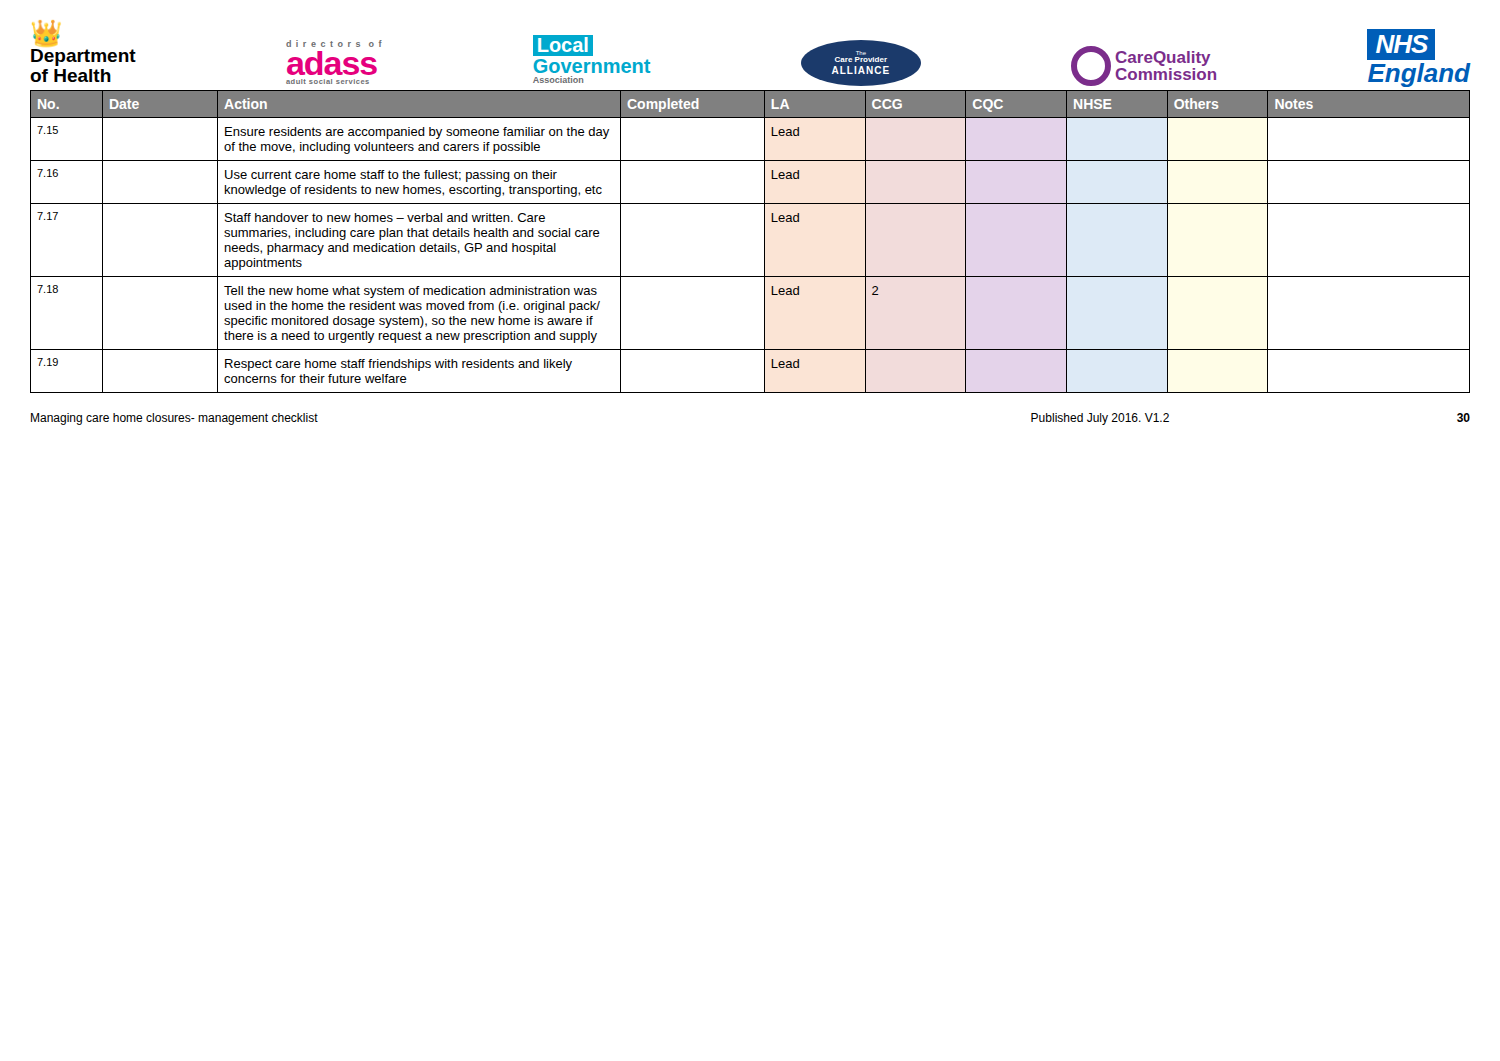👑
Department
of Health
d i r e c t o r s o f
adass
adult social services
Local
Government
Association
The Care Provider ALLIANCE
CareQuality Commission
NHS
England
| No. | Date | Action | Completed | LA | CCG | CQC | NHSE | Others | Notes |
| --- | --- | --- | --- | --- | --- | --- | --- | --- | --- |
| 7.15 | | Ensure residents are accompanied by someone familiar on the day of the move, including volunteers and carers if possible | | Lead | | | | | |
| 7.16 | | Use current care home staff to the fullest; passing on their knowledge of residents to new homes, escorting, transporting, etc | | Lead | | | | | |
| 7.17 | | Staff handover to new homes – verbal and written. Care summaries, including care plan that details health and social care needs, pharmacy and medication details, GP and hospital appointments | | Lead | | | | | |
| 7.18 | | Tell the new home what system of medication administration was used in the home the resident was moved from (i.e. original pack/ specific monitored dosage system), so the new home is aware if there is a need to urgently request a new prescription and supply | | Lead | 2 | | | | |
| 7.19 | | Respect care home staff friendships with residents and likely concerns for their future welfare | | Lead | | | | | |
Managing care home closures- management checklist
Published July 2016. V1.2
30